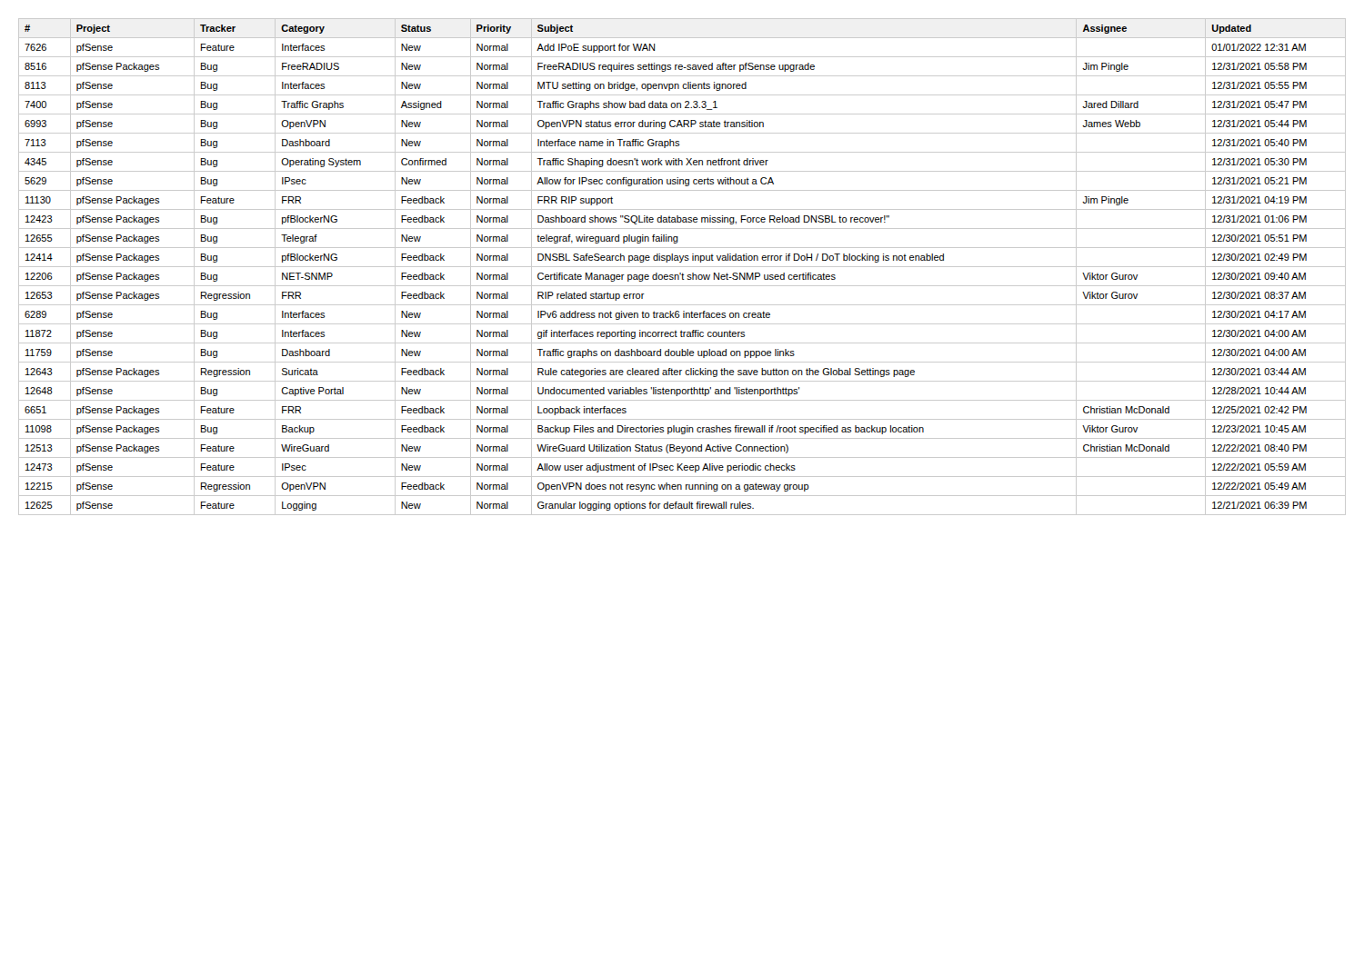| # | Project | Tracker | Category | Status | Priority | Subject | Assignee | Updated |
| --- | --- | --- | --- | --- | --- | --- | --- | --- |
| 7626 | pfSense | Feature | Interfaces | New | Normal | Add IPoE support for WAN | | 01/01/2022 12:31 AM |
| 8516 | pfSense Packages | Bug | FreeRADIUS | New | Normal | FreeRADIUS requires settings re-saved after pfSense upgrade | Jim Pingle | 12/31/2021 05:58 PM |
| 8113 | pfSense | Bug | Interfaces | New | Normal | MTU setting on bridge, openvpn clients ignored | | 12/31/2021 05:55 PM |
| 7400 | pfSense | Bug | Traffic Graphs | Assigned | Normal | Traffic Graphs show bad data on 2.3.3_1 | Jared Dillard | 12/31/2021 05:47 PM |
| 6993 | pfSense | Bug | OpenVPN | New | Normal | OpenVPN status error during CARP state transition | James Webb | 12/31/2021 05:44 PM |
| 7113 | pfSense | Bug | Dashboard | New | Normal | Interface name in Traffic Graphs | | 12/31/2021 05:40 PM |
| 4345 | pfSense | Bug | Operating System | Confirmed | Normal | Traffic Shaping doesn't work with Xen netfront driver | | 12/31/2021 05:30 PM |
| 5629 | pfSense | Bug | IPsec | New | Normal | Allow for IPsec configuration using certs without a CA | | 12/31/2021 05:21 PM |
| 11130 | pfSense Packages | Feature | FRR | Feedback | Normal | FRR RIP support | Jim Pingle | 12/31/2021 04:19 PM |
| 12423 | pfSense Packages | Bug | pfBlockerNG | Feedback | Normal | Dashboard shows "SQLite database missing, Force Reload DNSBL to recover!" | | 12/31/2021 01:06 PM |
| 12655 | pfSense Packages | Bug | Telegraf | New | Normal | telegraf, wireguard plugin failing | | 12/30/2021 05:51 PM |
| 12414 | pfSense Packages | Bug | pfBlockerNG | Feedback | Normal | DNSBL SafeSearch page displays input validation error if DoH / DoT blocking is not enabled | | 12/30/2021 02:49 PM |
| 12206 | pfSense Packages | Bug | NET-SNMP | Feedback | Normal | Certificate Manager page doesn't show Net-SNMP used certificates | Viktor Gurov | 12/30/2021 09:40 AM |
| 12653 | pfSense Packages | Regression | FRR | Feedback | Normal | RIP related startup error | Viktor Gurov | 12/30/2021 08:37 AM |
| 6289 | pfSense | Bug | Interfaces | New | Normal | IPv6 address not given to track6 interfaces on create | | 12/30/2021 04:17 AM |
| 11872 | pfSense | Bug | Interfaces | New | Normal | gif interfaces reporting incorrect traffic counters | | 12/30/2021 04:00 AM |
| 11759 | pfSense | Bug | Dashboard | New | Normal | Traffic graphs on dashboard double upload on pppoe links | | 12/30/2021 04:00 AM |
| 12643 | pfSense Packages | Regression | Suricata | Feedback | Normal | Rule categories are cleared after clicking the save button on the Global Settings page | | 12/30/2021 03:44 AM |
| 12648 | pfSense | Bug | Captive Portal | New | Normal | Undocumented variables 'listenporthttp' and 'listenporthttps' | | 12/28/2021 10:44 AM |
| 6651 | pfSense Packages | Feature | FRR | Feedback | Normal | Loopback interfaces | Christian McDonald | 12/25/2021 02:42 PM |
| 11098 | pfSense Packages | Bug | Backup | Feedback | Normal | Backup Files and Directories plugin crashes firewall if /root specified as backup location | Viktor Gurov | 12/23/2021 10:45 AM |
| 12513 | pfSense Packages | Feature | WireGuard | New | Normal | WireGuard Utilization Status (Beyond Active Connection) | Christian McDonald | 12/22/2021 08:40 PM |
| 12473 | pfSense | Feature | IPsec | New | Normal | Allow user adjustment of IPsec Keep Alive periodic checks | | 12/22/2021 05:59 AM |
| 12215 | pfSense | Regression | OpenVPN | Feedback | Normal | OpenVPN does not resync when running on a gateway group | | 12/22/2021 05:49 AM |
| 12625 | pfSense | Feature | Logging | New | Normal | Granular logging options for default firewall rules. | | 12/21/2021 06:39 PM |